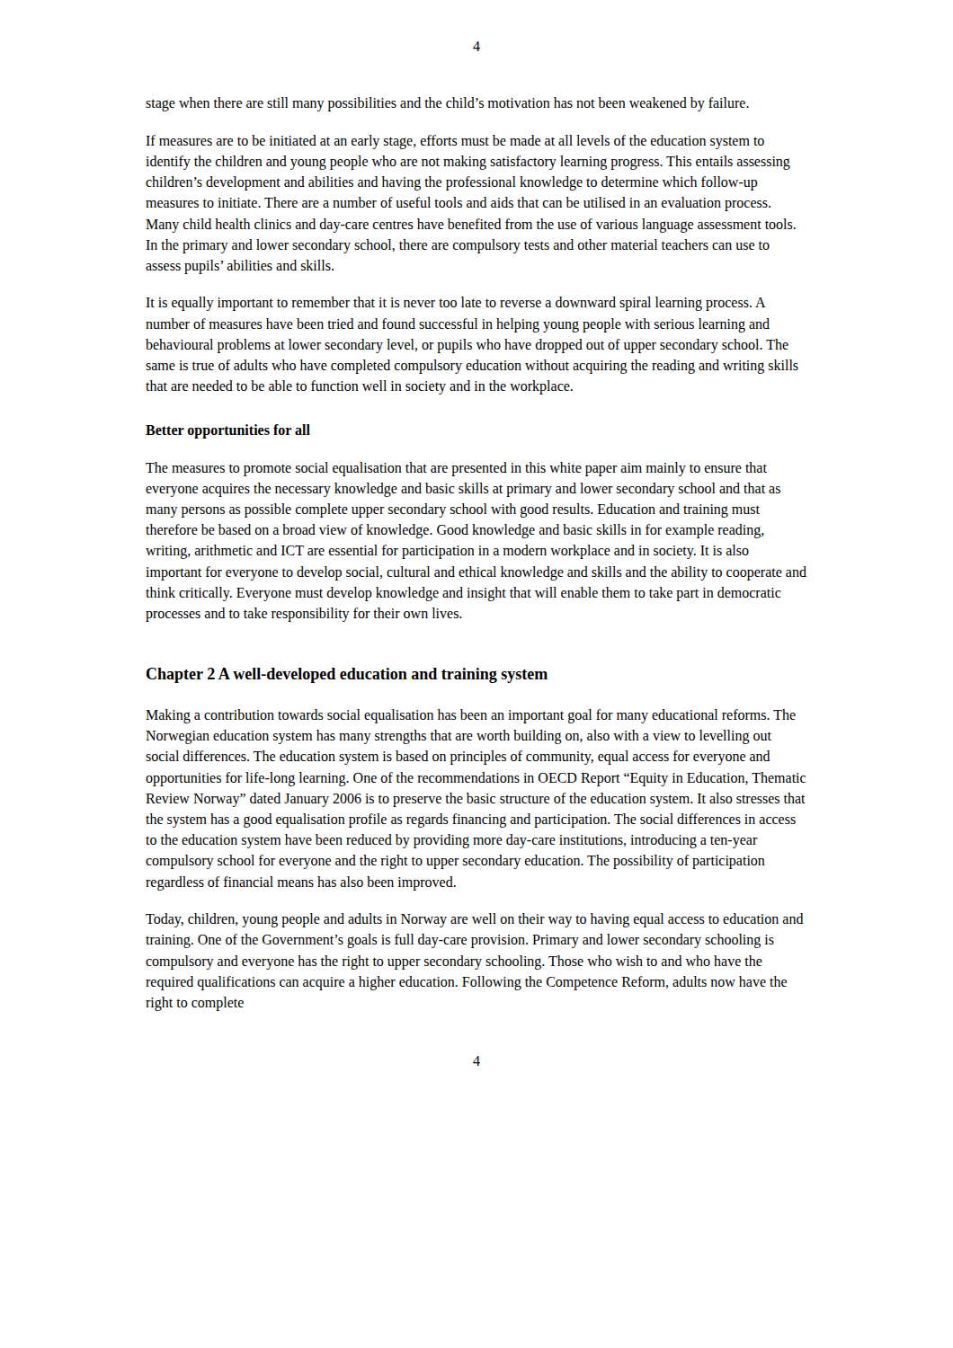4
stage when there are still many possibilities and the child’s motivation has not been weakened by failure.
If measures are to be initiated at an early stage, efforts must be made at all levels of the education system to identify the children and young people who are not making satisfactory learning progress. This entails assessing children’s development and abilities and having the professional knowledge to determine which follow-up measures to initiate. There are a number of useful tools and aids that can be utilised in an evaluation process. Many child health clinics and day-care centres have benefited from the use of various language assessment tools. In the primary and lower secondary school, there are compulsory tests and other material teachers can use to assess pupils’ abilities and skills.
It is equally important to remember that it is never too late to reverse a downward spiral learning process. A number of measures have been tried and found successful in helping young people with serious learning and behavioural problems at lower secondary level, or pupils who have dropped out of upper secondary school. The same is true of adults who have completed compulsory education without acquiring the reading and writing skills that are needed to be able to function well in society and in the workplace.
Better opportunities for all
The measures to promote social equalisation that are presented in this white paper aim mainly to ensure that everyone acquires the necessary knowledge and basic skills at primary and lower secondary school and that as many persons as possible complete upper secondary school with good results. Education and training must therefore be based on a broad view of knowledge. Good knowledge and basic skills in for example reading, writing, arithmetic and ICT are essential for participation in a modern workplace and in society. It is also important for everyone to develop social, cultural and ethical knowledge and skills and the ability to cooperate and think critically. Everyone must develop knowledge and insight that will enable them to take part in democratic processes and to take responsibility for their own lives.
Chapter 2 A well-developed education and training system
Making a contribution towards social equalisation has been an important goal for many educational reforms. The Norwegian education system has many strengths that are worth building on, also with a view to levelling out social differences. The education system is based on principles of community, equal access for everyone and opportunities for life-long learning. One of the recommendations in OECD Report “Equity in Education, Thematic Review Norway” dated January 2006 is to preserve the basic structure of the education system. It also stresses that the system has a good equalisation profile as regards financing and participation. The social differences in access to the education system have been reduced by providing more day-care institutions, introducing a ten-year compulsory school for everyone and the right to upper secondary education. The possibility of participation regardless of financial means has also been improved.
Today, children, young people and adults in Norway are well on their way to having equal access to education and training. One of the Government’s goals is full day-care provision. Primary and lower secondary schooling is compulsory and everyone has the right to upper secondary schooling. Those who wish to and who have the required qualifications can acquire a higher education. Following the Competence Reform, adults now have the right to complete
4